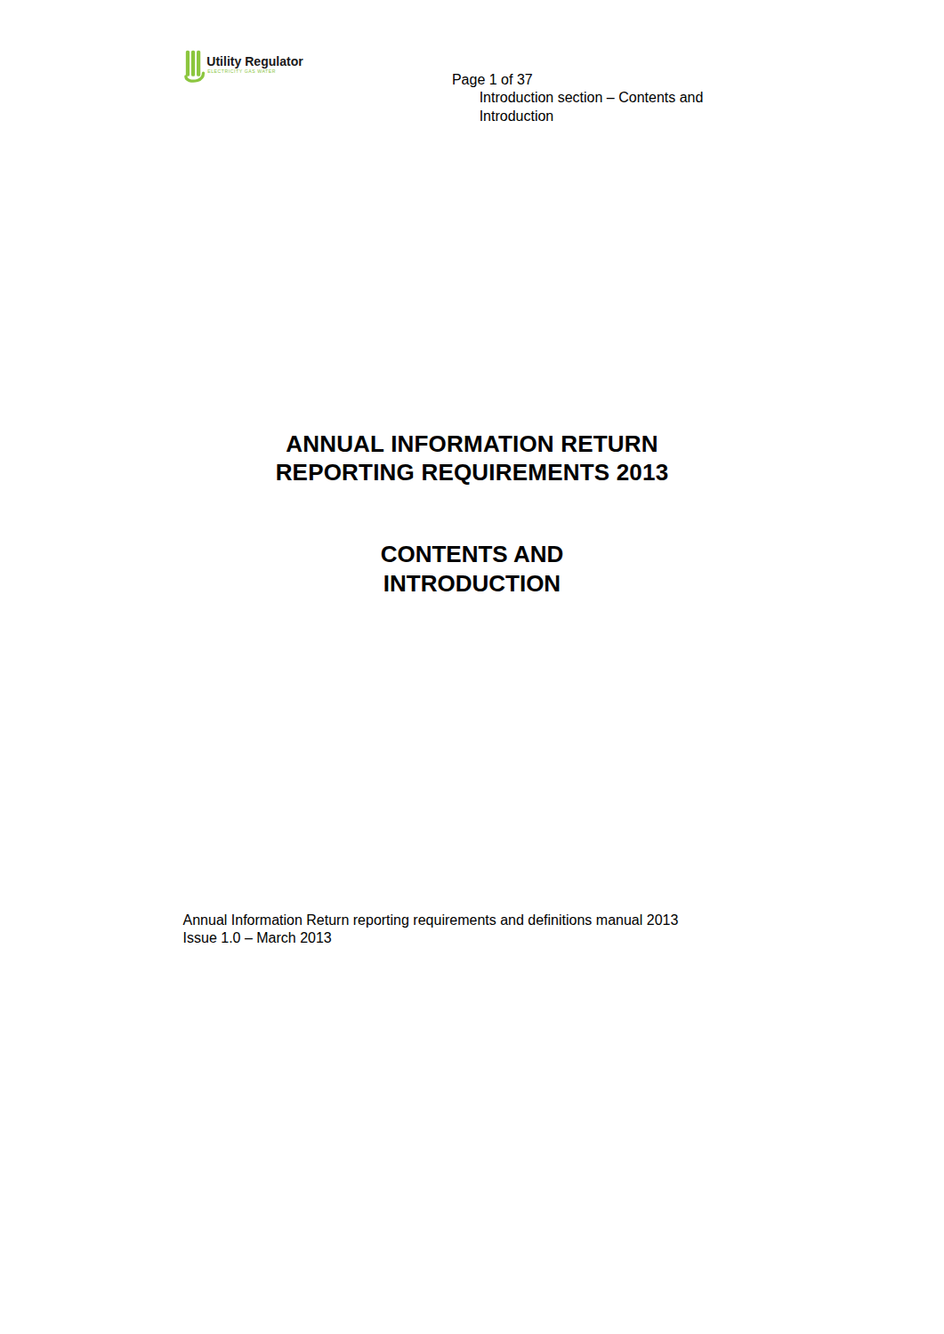Utility Regulator ELECTRICITY GAS WATER
Page 1 of 37
Introduction section – Contents and Introduction
ANNUAL INFORMATION RETURN
REPORTING REQUIREMENTS 2013
CONTENTS AND
INTRODUCTION
Annual Information Return reporting requirements and definitions manual 2013
Issue 1.0 – March 2013